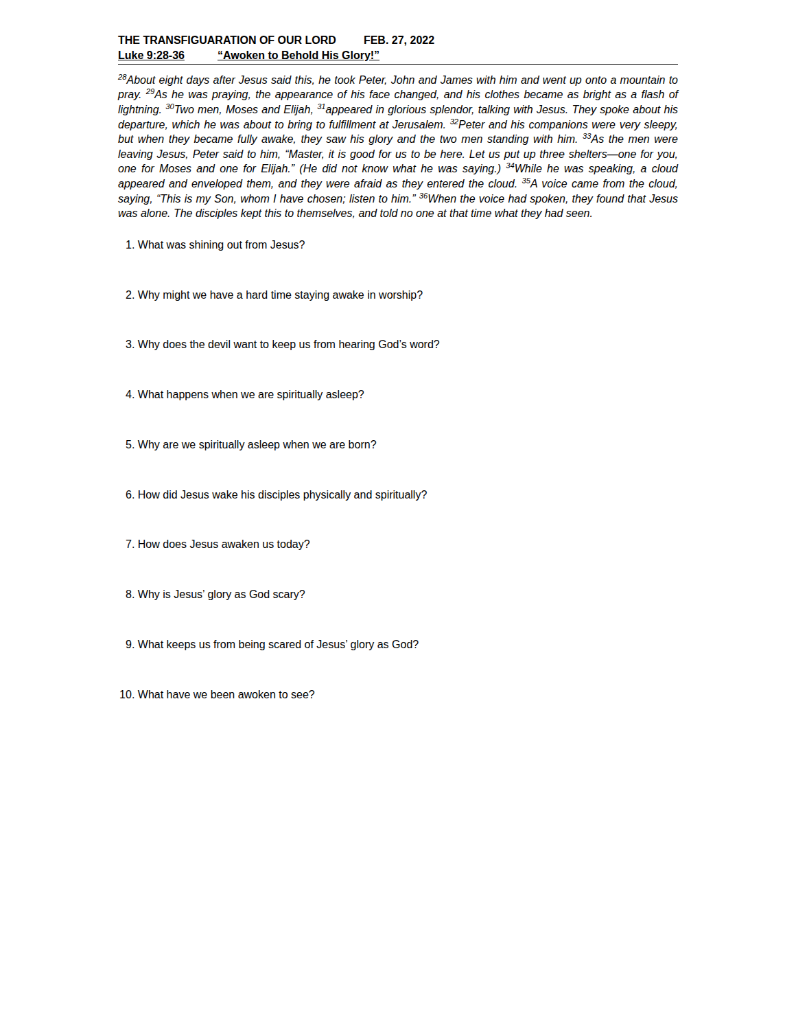THE TRANSFIGUARATION OF OUR LORD FEB. 27, 2022
Luke 9:28-36 “Awoken to Behold His Glory!”
28About eight days after Jesus said this, he took Peter, John and James with him and went up onto a mountain to pray. 29As he was praying, the appearance of his face changed, and his clothes became as bright as a flash of lightning. 30Two men, Moses and Elijah, 31appeared in glorious splendor, talking with Jesus. They spoke about his departure, which he was about to bring to fulfillment at Jerusalem. 32Peter and his companions were very sleepy, but when they became fully awake, they saw his glory and the two men standing with him. 33As the men were leaving Jesus, Peter said to him, “Master, it is good for us to be here. Let us put up three shelters—one for you, one for Moses and one for Elijah.” (He did not know what he was saying.) 34While he was speaking, a cloud appeared and enveloped them, and they were afraid as they entered the cloud. 35A voice came from the cloud, saying, “This is my Son, whom I have chosen; listen to him.” 36When the voice had spoken, they found that Jesus was alone. The disciples kept this to themselves, and told no one at that time what they had seen.
What was shining out from Jesus?
Why might we have a hard time staying awake in worship?
Why does the devil want to keep us from hearing God’s word?
What happens when we are spiritually asleep?
Why are we spiritually asleep when we are born?
How did Jesus wake his disciples physically and spiritually?
How does Jesus awaken us today?
Why is Jesus’ glory as God scary?
What keeps us from being scared of Jesus’ glory as God?
What have we been awoken to see?